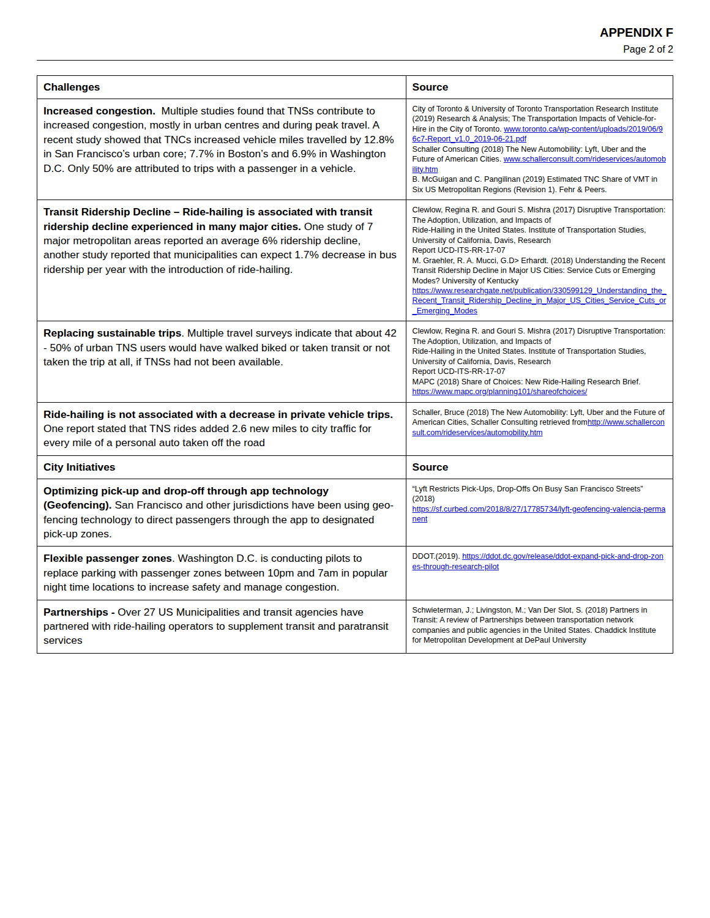APPENDIX F
Page 2 of 2
| Challenges | Source |
| --- | --- |
| Increased congestion. Multiple studies found that TNSs contribute to increased congestion, mostly in urban centres and during peak travel. A recent study showed that TNCs increased vehicle miles travelled by 12.8% in San Francisco’s urban core; 7.7% in Boston’s and 6.9% in Washington D.C. Only 50% are attributed to trips with a passenger in a vehicle. | City of Toronto & University of Toronto Transportation Research Institute (2019) Research & Analysis; The Transportation Impacts of Vehicle-for-Hire in the City of Toronto. www.toronto.ca/wp-content/uploads/2019/06/96c7-Report_v1.0_2019-06-21.pdf Schaller Consulting (2018) The New Automobility: Lyft, Uber and the Future of American Cities. www.schallerconsult.com/rideservices/automobility.htm B. McGuigan and C. Pangilinan (2019) Estimated TNC Share of VMT in Six US Metropolitan Regions (Revision 1). Fehr & Peers. |
| Transit Ridership Decline – Ride-hailing is associated with transit ridership decline experienced in many major cities. One study of 7 major metropolitan areas reported an average 6% ridership decline, another study reported that municipalities can expect 1.7% decrease in bus ridership per year with the introduction of ride-hailing. | Clewlow, Regina R. and Gouri S. Mishra (2017) Disruptive Transportation: The Adoption, Utilization, and Impacts of Ride-Hailing in the United States. Institute of Transportation Studies, University of California, Davis, Research Report UCD-ITS-RR-17-07 M. Graehler, R. A. Mucci, G.D> Erhardt. (2018) Understanding the Recent Transit Ridership Decline in Major US Cities: Service Cuts or Emerging Modes? University of Kentucky https://www.researchgate.net/publication/330599129_Understanding_the_Recent_Transit_Ridership_Decline_in_Major_US_Cities_Service_Cuts_or_Emerging_Modes |
| Replacing sustainable trips . Multiple travel surveys indicate that about 42 - 50% of urban TNS users would have walked biked or taken transit or not taken the trip at all, if TNSs had not been available. | Clewlow, Regina R. and Gouri S. Mishra (2017) Disruptive Transportation: The Adoption, Utilization, and Impacts of Ride-Hailing in the United States. Institute of Transportation Studies, University of California, Davis, Research Report UCD-ITS-RR-17-07 MAPC (2018) Share of Choices: New Ride-Hailing Research Brief. https://www.mapc.org/planning101/shareofchoices/ |
| Ride-hailing is not associated with a decrease in private vehicle trips. One report stated that TNS rides added 2.6 new miles to city traffic for every mile of a personal auto taken off the road | Schaller, Bruce (2018) The New Automobility: Lyft, Uber and the Future of American Cities, Schaller Consulting retrieved from http://www.schallerconsult.com/rideservices/automobility.htm |
| City Initiatives | Source |
| Optimizing pick-up and drop-off through app technology (Geofencing). San Francisco and other jurisdictions have been using geo-fencing technology to direct passengers through the app to designated pick-up zones. | “Lyft Restricts Pick-Ups, Drop-Offs On Busy San Francisco Streets” (2018) https://sf.curbed.com/2018/8/27/17785734/lyft-geofencing-valencia-permanent |
| Flexible passenger zones . Washington D.C. is conducting pilots to replace parking with passenger zones between 10pm and 7am in popular night time locations to increase safety and manage congestion. | DDOT.(2019). https://ddot.dc.gov/release/ddot-expand-pick-and-drop-zones-through-research-pilot |
| Partnerships - Over 27 US Municipalities and transit agencies have partnered with ride-hailing operators to supplement transit and paratransit services | Schwieterman, J.; Livingston, M.; Van Der Slot, S. (2018) Partners in Transit: A review of Partnerships between transportation network companies and public agencies in the United States. Chaddick Institute for Metropolitan Development at DePaul University |